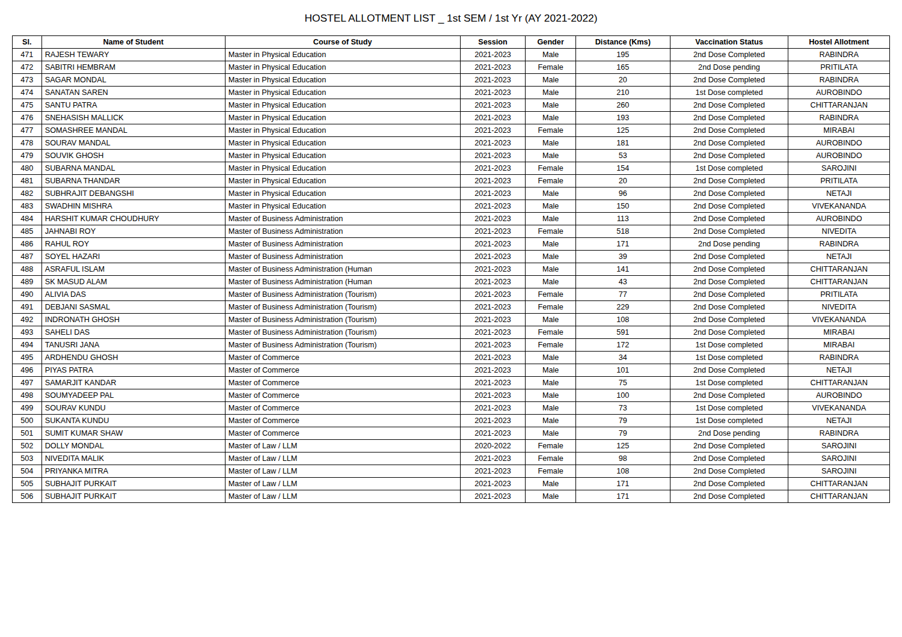HOSTEL ALLOTMENT LIST _ 1st SEM / 1st Yr (AY 2021-2022)
| Sl. | Name of Student | Course of Study | Session | Gender | Distance (Kms) | Vaccination Status | Hostel Allotment |
| --- | --- | --- | --- | --- | --- | --- | --- |
| 471 | RAJESH TEWARY | Master in Physical Education | 2021-2023 | Male | 195 | 2nd Dose Completed | RABINDRA |
| 472 | SABITRI HEMBRAM | Master in Physical Education | 2021-2023 | Female | 165 | 2nd Dose pending | PRITILATA |
| 473 | SAGAR MONDAL | Master in Physical Education | 2021-2023 | Male | 20 | 2nd Dose Completed | RABINDRA |
| 474 | SANATAN SAREN | Master in Physical Education | 2021-2023 | Male | 210 | 1st Dose completed | AUROBINDO |
| 475 | SANTU PATRA | Master in Physical Education | 2021-2023 | Male | 260 | 2nd Dose Completed | CHITTARANJAN |
| 476 | SNEHASISH MALLICK | Master in Physical Education | 2021-2023 | Male | 193 | 2nd Dose Completed | RABINDRA |
| 477 | SOMASHREE MANDAL | Master in Physical Education | 2021-2023 | Female | 125 | 2nd Dose Completed | MIRABAI |
| 478 | SOURAV MANDAL | Master in Physical Education | 2021-2023 | Male | 181 | 2nd Dose Completed | AUROBINDO |
| 479 | SOUVIK GHOSH | Master in Physical Education | 2021-2023 | Male | 53 | 2nd Dose Completed | AUROBINDO |
| 480 | SUBARNA MANDAL | Master in Physical Education | 2021-2023 | Female | 154 | 1st Dose completed | SAROJINI |
| 481 | SUBARNA THANDAR | Master in Physical Education | 2021-2023 | Female | 20 | 2nd Dose Completed | PRITILATA |
| 482 | SUBHRAJIT DEBANGSHI | Master in Physical Education | 2021-2023 | Male | 96 | 2nd Dose Completed | NETAJI |
| 483 | SWADHIN MISHRA | Master in Physical Education | 2021-2023 | Male | 150 | 2nd Dose Completed | VIVEKANANDA |
| 484 | HARSHIT KUMAR CHOUDHURY | Master of Business Administration | 2021-2023 | Male | 113 | 2nd Dose Completed | AUROBINDO |
| 485 | JAHNABI ROY | Master of Business Administration | 2021-2023 | Female | 518 | 2nd Dose Completed | NIVEDITA |
| 486 | RAHUL ROY | Master of Business Administration | 2021-2023 | Male | 171 | 2nd Dose pending | RABINDRA |
| 487 | SOYEL HAZARI | Master of Business Administration | 2021-2023 | Male | 39 | 2nd Dose Completed | NETAJI |
| 488 | ASRAFUL ISLAM | Master of Business Administration (Human | 2021-2023 | Male | 141 | 2nd Dose Completed | CHITTARANJAN |
| 489 | SK MASUD ALAM | Master of Business Administration (Human | 2021-2023 | Male | 43 | 2nd Dose Completed | CHITTARANJAN |
| 490 | ALIVIA DAS | Master of Business Administration (Tourism) | 2021-2023 | Female | 77 | 2nd Dose Completed | PRITILATA |
| 491 | DEBJANI SASMAL | Master of Business Administration (Tourism) | 2021-2023 | Female | 229 | 2nd Dose Completed | NIVEDITA |
| 492 | INDRONATH GHOSH | Master of Business Administration (Tourism) | 2021-2023 | Male | 108 | 2nd Dose Completed | VIVEKANANDA |
| 493 | SAHELI DAS | Master of Business Administration (Tourism) | 2021-2023 | Female | 591 | 2nd Dose Completed | MIRABAI |
| 494 | TANUSRI JANA | Master of Business Administration (Tourism) | 2021-2023 | Female | 172 | 1st Dose completed | MIRABAI |
| 495 | ARDHENDU GHOSH | Master of Commerce | 2021-2023 | Male | 34 | 1st Dose completed | RABINDRA |
| 496 | PIYAS PATRA | Master of Commerce | 2021-2023 | Male | 101 | 2nd Dose Completed | NETAJI |
| 497 | SAMARJIT KANDAR | Master of Commerce | 2021-2023 | Male | 75 | 1st Dose completed | CHITTARANJAN |
| 498 | SOUMYADEEP PAL | Master of Commerce | 2021-2023 | Male | 100 | 2nd Dose Completed | AUROBINDO |
| 499 | SOURAV KUNDU | Master of Commerce | 2021-2023 | Male | 73 | 1st Dose completed | VIVEKANANDA |
| 500 | SUKANTA KUNDU | Master of Commerce | 2021-2023 | Male | 79 | 1st Dose completed | NETAJI |
| 501 | SUMIT KUMAR SHAW | Master of Commerce | 2021-2023 | Male | 79 | 2nd Dose pending | RABINDRA |
| 502 | DOLLY MONDAL | Master of Law / LLM | 2020-2022 | Female | 125 | 2nd Dose Completed | SAROJINI |
| 503 | NIVEDITA MALIK | Master of Law / LLM | 2021-2023 | Female | 98 | 2nd Dose Completed | SAROJINI |
| 504 | PRIYANKA MITRA | Master of Law / LLM | 2021-2023 | Female | 108 | 2nd Dose Completed | SAROJINI |
| 505 | SUBHAJIT PURKAIT | Master of Law / LLM | 2021-2023 | Male | 171 | 2nd Dose Completed | CHITTARANJAN |
| 506 | SUBHAJIT PURKAIT | Master of Law / LLM | 2021-2023 | Male | 171 | 2nd Dose Completed | CHITTARANJAN |